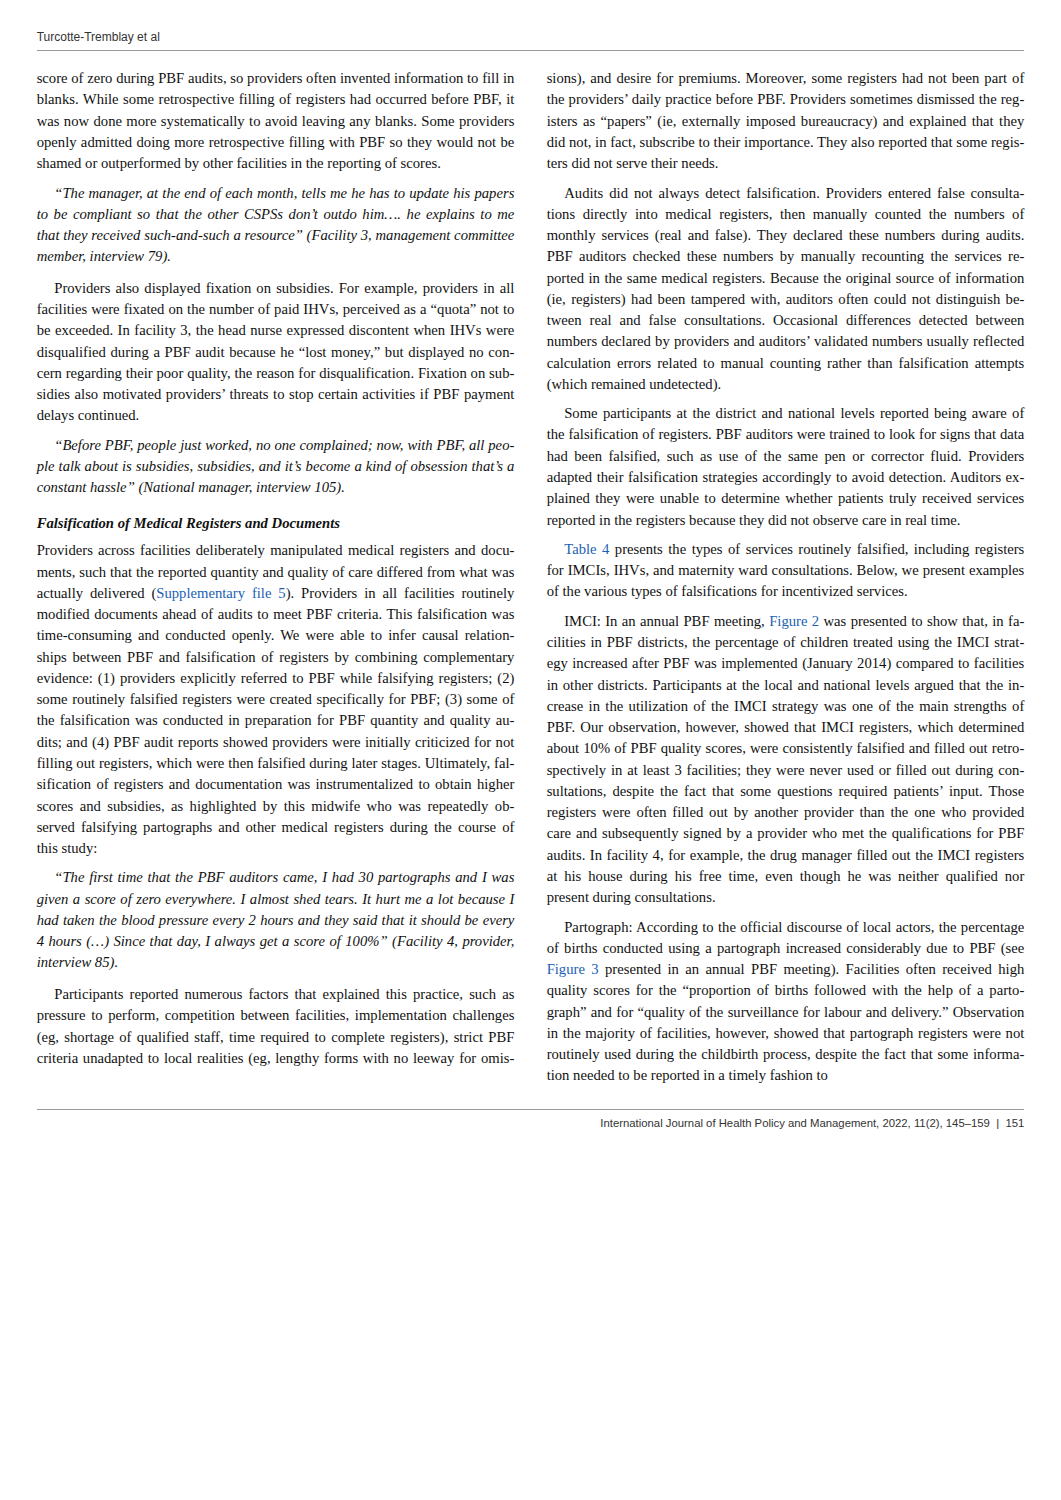Turcotte-Tremblay et al
score of zero during PBF audits, so providers often invented information to fill in blanks. While some retrospective filling of registers had occurred before PBF, it was now done more systematically to avoid leaving any blanks. Some providers openly admitted doing more retrospective filling with PBF so they would not be shamed or outperformed by other facilities in the reporting of scores.
“The manager, at the end of each month, tells me he has to update his papers to be compliant so that the other CSPSs don’t outdo him…. he explains to me that they received such-and-such a resource” (Facility 3, management committee member, interview 79).
Providers also displayed fixation on subsidies. For example, providers in all facilities were fixated on the number of paid IHVs, perceived as a “quota” not to be exceeded. In facility 3, the head nurse expressed discontent when IHVs were disqualified during a PBF audit because he “lost money,” but displayed no concern regarding their poor quality, the reason for disqualification. Fixation on subsidies also motivated providers’ threats to stop certain activities if PBF payment delays continued.
“Before PBF, people just worked, no one complained; now, with PBF, all people talk about is subsidies, subsidies, and it’s become a kind of obsession that’s a constant hassle” (National manager, interview 105).
Falsification of Medical Registers and Documents
Providers across facilities deliberately manipulated medical registers and documents, such that the reported quantity and quality of care differed from what was actually delivered (Supplementary file 5). Providers in all facilities routinely modified documents ahead of audits to meet PBF criteria. This falsification was time-consuming and conducted openly. We were able to infer causal relationships between PBF and falsification of registers by combining complementary evidence: (1) providers explicitly referred to PBF while falsifying registers; (2) some routinely falsified registers were created specifically for PBF; (3) some of the falsification was conducted in preparation for PBF quantity and quality audits; and (4) PBF audit reports showed providers were initially criticized for not filling out registers, which were then falsified during later stages. Ultimately, falsification of registers and documentation was instrumentalized to obtain higher scores and subsidies, as highlighted by this midwife who was repeatedly observed falsifying partographs and other medical registers during the course of this study:
“The first time that the PBF auditors came, I had 30 partographs and I was given a score of zero everywhere. I almost shed tears. It hurt me a lot because I had taken the blood pressure every 2 hours and they said that it should be every 4 hours (…) Since that day, I always get a score of 100%” (Facility 4, provider, interview 85).
Participants reported numerous factors that explained this practice, such as pressure to perform, competition between facilities, implementation challenges (eg, shortage of qualified staff, time required to complete registers), strict PBF criteria unadapted to local realities (eg, lengthy forms with no leeway for omissions), and desire for premiums. Moreover, some registers had not been part of the providers’ daily practice before PBF. Providers sometimes dismissed the registers as “papers” (ie, externally imposed bureaucracy) and explained that they did not, in fact, subscribe to their importance. They also reported that some registers did not serve their needs.
Audits did not always detect falsification. Providers entered false consultations directly into medical registers, then manually counted the numbers of monthly services (real and false). They declared these numbers during audits. PBF auditors checked these numbers by manually recounting the services reported in the same medical registers. Because the original source of information (ie, registers) had been tampered with, auditors often could not distinguish between real and false consultations. Occasional differences detected between numbers declared by providers and auditors’ validated numbers usually reflected calculation errors related to manual counting rather than falsification attempts (which remained undetected).
Some participants at the district and national levels reported being aware of the falsification of registers. PBF auditors were trained to look for signs that data had been falsified, such as use of the same pen or corrector fluid. Providers adapted their falsification strategies accordingly to avoid detection. Auditors explained they were unable to determine whether patients truly received services reported in the registers because they did not observe care in real time.
Table 4 presents the types of services routinely falsified, including registers for IMCIs, IHVs, and maternity ward consultations. Below, we present examples of the various types of falsifications for incentivized services.
IMCI: In an annual PBF meeting, Figure 2 was presented to show that, in facilities in PBF districts, the percentage of children treated using the IMCI strategy increased after PBF was implemented (January 2014) compared to facilities in other districts. Participants at the local and national levels argued that the increase in the utilization of the IMCI strategy was one of the main strengths of PBF. Our observation, however, showed that IMCI registers, which determined about 10% of PBF quality scores, were consistently falsified and filled out retrospectively in at least 3 facilities; they were never used or filled out during consultations, despite the fact that some questions required patients’ input. Those registers were often filled out by another provider than the one who provided care and subsequently signed by a provider who met the qualifications for PBF audits. In facility 4, for example, the drug manager filled out the IMCI registers at his house during his free time, even though he was neither qualified nor present during consultations.
Partograph: According to the official discourse of local actors, the percentage of births conducted using a partograph increased considerably due to PBF (see Figure 3 presented in an annual PBF meeting). Facilities often received high quality scores for the “proportion of births followed with the help of a partograph” and for “quality of the surveillance for labour and delivery.” Observation in the majority of facilities, however, showed that partograph registers were not routinely used during the childbirth process, despite the fact that some information needed to be reported in a timely fashion to
International Journal of Health Policy and Management, 2022, 11(2), 145–159 | 151